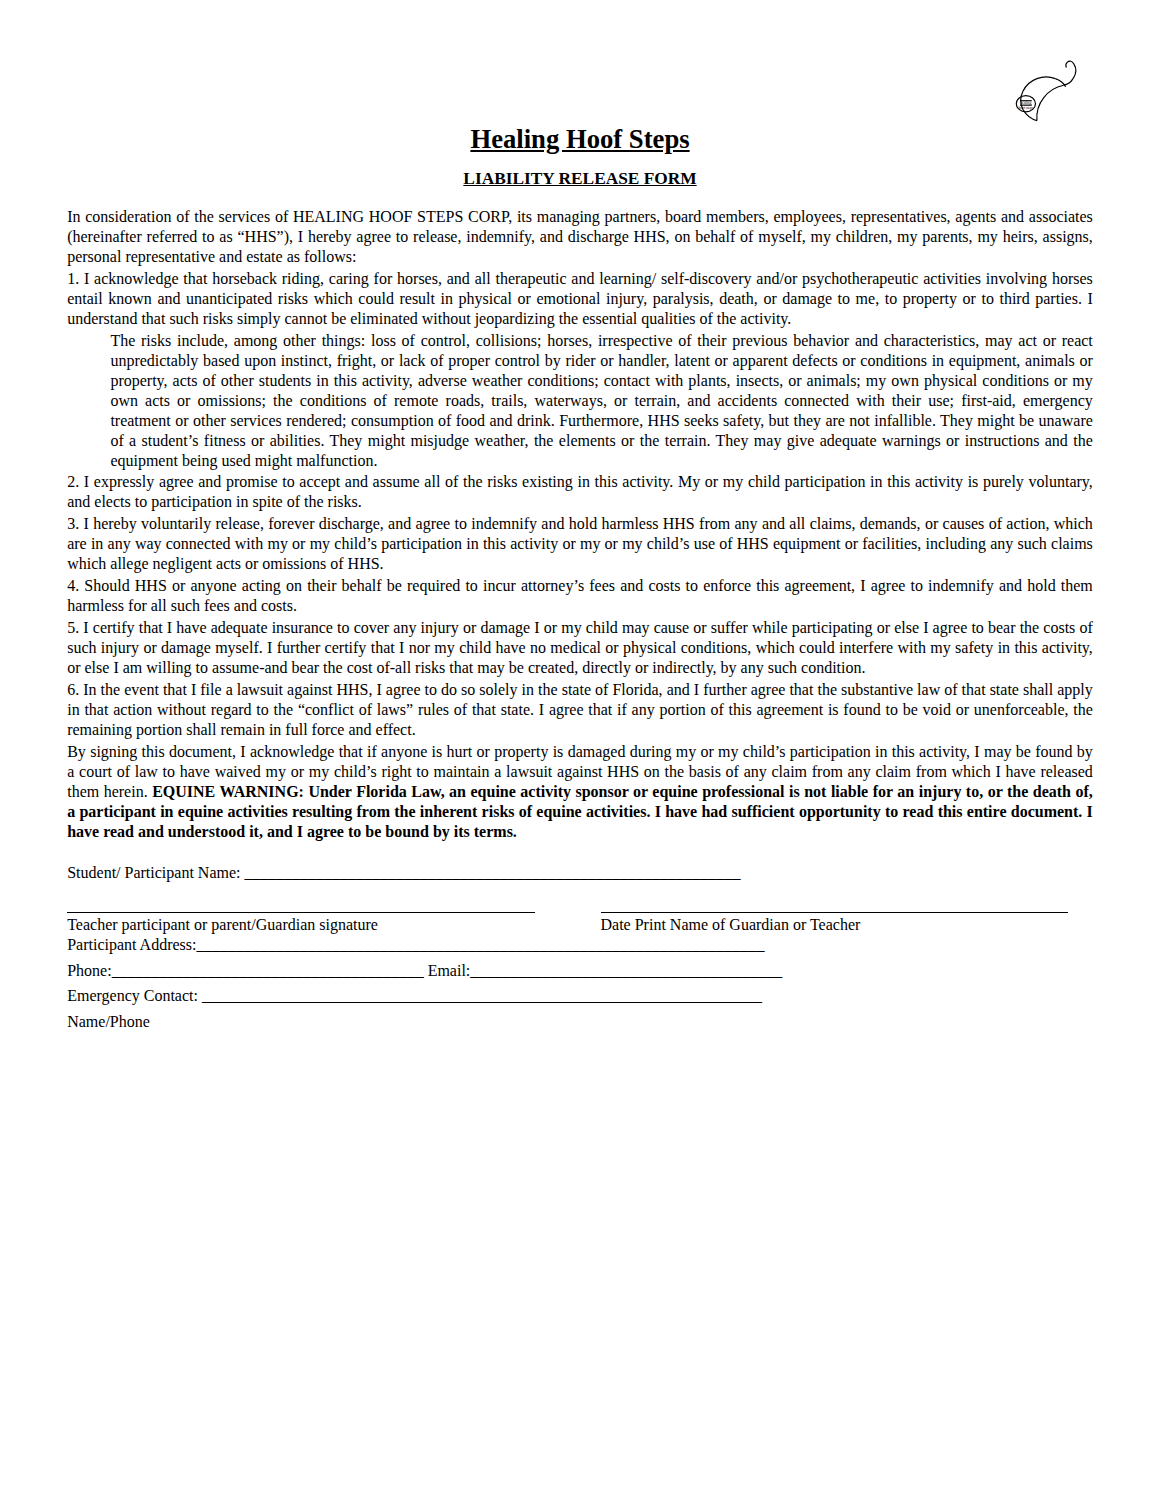healing hoof steps
Healing Hoof Steps
LIABILITY RELEASE FORM
In consideration of the services of HEALING HOOF STEPS CORP, its managing partners, board members, employees, representatives, agents and associates (hereinafter referred to as “HHS”), I hereby agree to release, indemnify, and discharge HHS, on behalf of myself, my children, my parents, my heirs, assigns, personal representative and estate as follows:
1. I acknowledge that horseback riding, caring for horses, and all therapeutic and learning/ self-discovery and/or psychotherapeutic activities involving horses entail known and unanticipated risks which could result in physical or emotional injury, paralysis, death, or damage to me, to property or to third parties. I understand that such risks simply cannot be eliminated without jeopardizing the essential qualities of the activity.
The risks include, among other things: loss of control, collisions; horses, irrespective of their previous behavior and characteristics, may act or react unpredictably based upon instinct, fright, or lack of proper control by rider or handler, latent or apparent defects or conditions in equipment, animals or property, acts of other students in this activity, adverse weather conditions; contact with plants, insects, or animals; my own physical conditions or my own acts or omissions; the conditions of remote roads, trails, waterways, or terrain, and accidents connected with their use; first-aid, emergency treatment or other services rendered; consumption of food and drink. Furthermore, HHS seeks safety, but they are not infallible. They might be unaware of a student’s fitness or abilities. They might misjudge weather, the elements or the terrain. They may give adequate warnings or instructions and the equipment being used might malfunction.
2. I expressly agree and promise to accept and assume all of the risks existing in this activity. My or my child participation in this activity is purely voluntary, and elects to participation in spite of the risks.
3. I hereby voluntarily release, forever discharge, and agree to indemnify and hold harmless HHS from any and all claims, demands, or causes of action, which are in any way connected with my or my child’s participation in this activity or my or my child’s use of HHS equipment or facilities, including any such claims which allege negligent acts or omissions of HHS.
4. Should HHS or anyone acting on their behalf be required to incur attorney’s fees and costs to enforce this agreement, I agree to indemnify and hold them harmless for all such fees and costs.
5. I certify that I have adequate insurance to cover any injury or damage I or my child may cause or suffer while participating or else I agree to bear the costs of such injury or damage myself. I further certify that I nor my child have no medical or physical conditions, which could interfere with my safety in this activity, or else I am willing to assume-and bear the cost of-all risks that may be created, directly or indirectly, by any such condition.
6. In the event that I file a lawsuit against HHS, I agree to do so solely in the state of Florida, and I further agree that the substantive law of that state shall apply in that action without regard to the “conflict of laws” rules of that state. I agree that if any portion of this agreement is found to be void or unenforceable, the remaining portion shall remain in full force and effect.
By signing this document, I acknowledge that if anyone is hurt or property is damaged during my or my child’s participation in this activity, I may be found by a court of law to have waived my or my child’s right to maintain a lawsuit against HHS on the basis of any claim from any claim from which I have released them herein. EQUINE WARNING: Under Florida Law, an equine activity sponsor or equine professional is not liable for an injury to, or the death of, a participant in equine activities resulting from the inherent risks of equine activities. I have had sufficient opportunity to read this entire document. I have read and understood it, and I agree to be bound by its terms.
Student/ Participant Name: ______________________________________________________________
| Teacher participant or parent/Guardian signature | | Date Print Name of Guardian or Teacher |
Participant Address:_______________________________________________________________________
Phone:_______________________________________ Email:_______________________________________
Emergency Contact: ______________________________________________________________________
Name/Phone